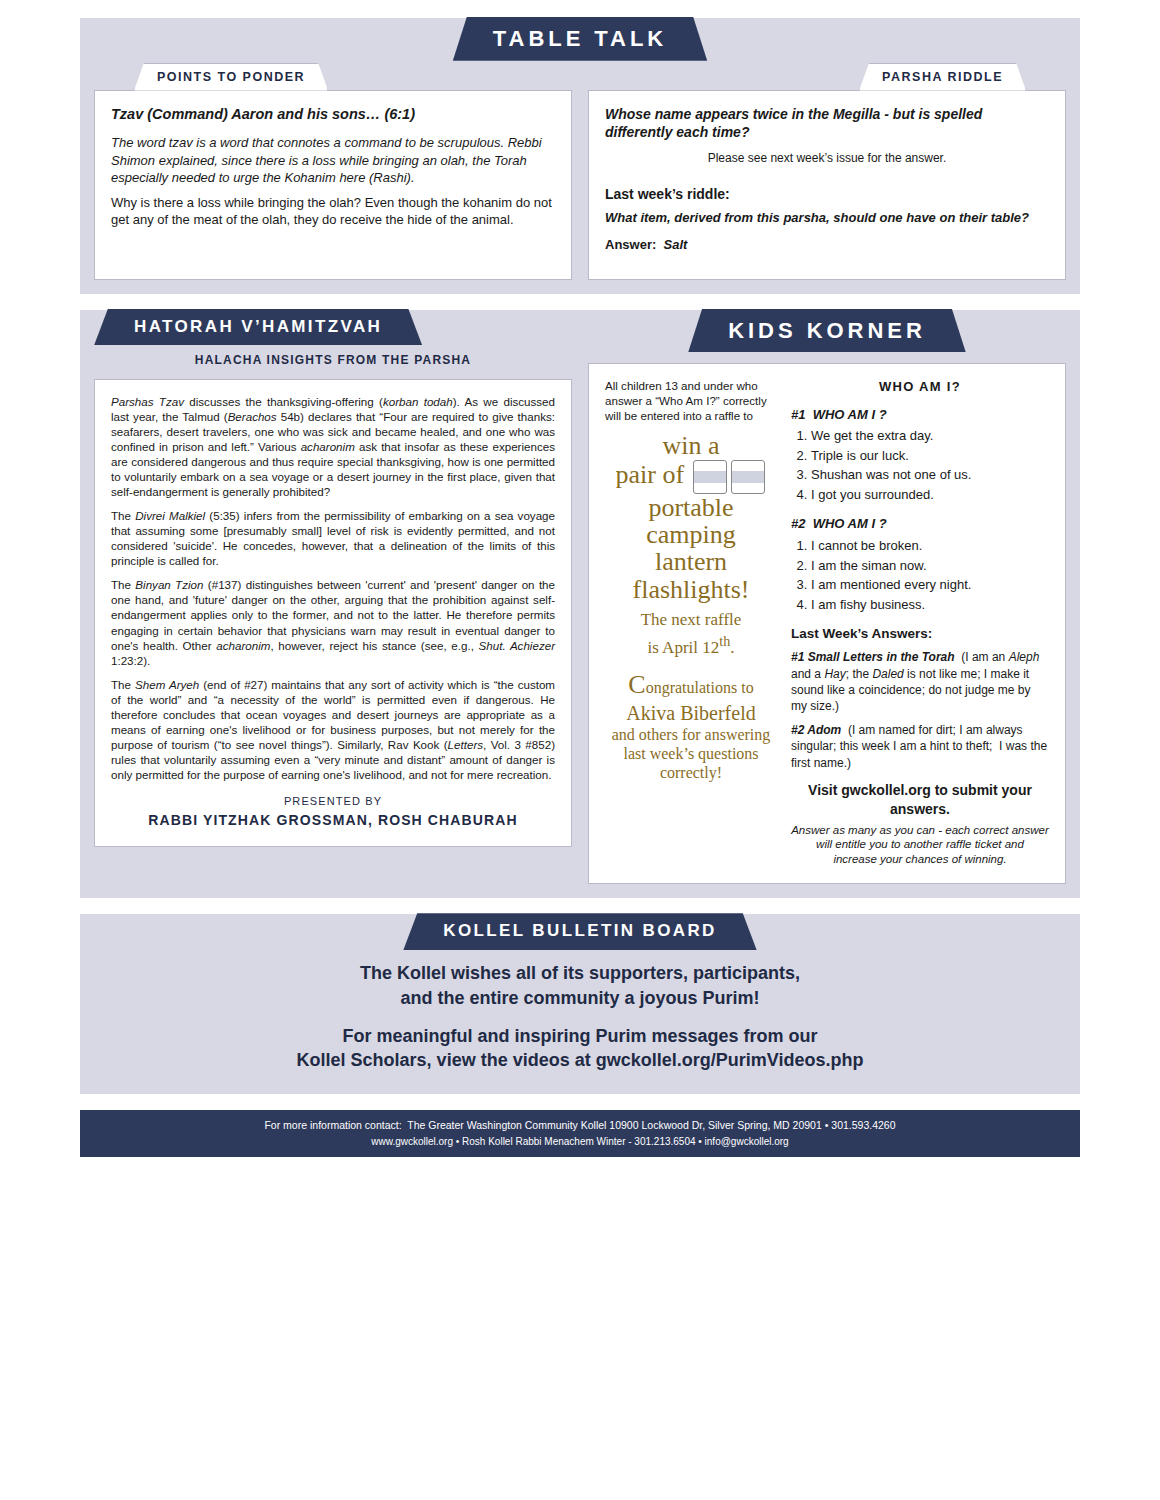Table Talk
Points to Ponder Parsha Riddle
Tzav (Command) Aaron and his sons… (6:1)
The word tzav is a word that connotes a command to be scrupulous. Rebbi Shimon explained, since there is a loss while bringing an olah, the Torah especially needed to urge the Kohanim here (Rashi).
Why is there a loss while bringing the olah? Even though the kohanim do not get any of the meat of the olah, they do receive the hide of the animal.
Whose name appears twice in the Megilla - but is spelled differently each time?
Please see next week’s issue for the answer.
Last week’s riddle:
What item, derived from this parsha, should one have on their table?
Answer: Salt
Hatorah V’hamitzvah
Halacha Insights from the Parsha
Parshas Tzav discusses the thanksgiving-offering (korban todah). As we discussed last year, the Talmud (Berachos 54b) declares that “Four are required to give thanks: seafarers, desert travelers, one who was sick and became healed, and one who was confined in prison and left.” Various acharonim ask that insofar as these experiences are considered dangerous and thus require special thanksgiving, how is one permitted to voluntarily embark on a sea voyage or a desert journey in the first place, given that self-endangerment is generally prohibited?
The Divrei Malkiel (5:35) infers from the permissibility of embarking on a sea voyage that assuming some [presumably small] level of risk is evidently permitted, and not considered 'suicide'. He concedes, however, that a delineation of the limits of this principle is called for.
The Binyan Tzion (#137) distinguishes between 'current' and 'present' danger on the one hand, and 'future' danger on the other, arguing that the prohibition against self-endangerment applies only to the former, and not to the latter. He therefore permits engaging in certain behavior that physicians warn may result in eventual danger to one's health. Other acharonim, however, reject his stance (see, e.g., Shut. Achiezer 1:23:2).
The Shem Aryeh (end of #27) maintains that any sort of activity which is “the custom of the world” and “a necessity of the world” is permitted even if dangerous. He therefore concludes that ocean voyages and desert journeys are appropriate as a means of earning one's livelihood or for business purposes, but not merely for the purpose of tourism (“to see novel things”). Similarly, Rav Kook (Letters, Vol. 3 #852) rules that voluntarily assuming even a “very minute and distant” amount of danger is only permitted for the purpose of earning one's livelihood, and not for mere recreation.
Presented by Rabbi Yitzhak Grossman, Rosh Chaburah
Kids Korner
All children 13 and under who answer a “Who Am I?” correctly will be entered into a raffle to
win a
pair of
portable
camping
lantern
flashlights!
The next raffle
is April 12th.
Congratulations to Akiva Biberfeld
and others for answering last week’s questions correctly!
Who Am I?
#1 WHO AM I ?
We get the extra day.
Triple is our luck.
Shushan was not one of us.
I got you surrounded.
#2 WHO AM I ?
I cannot be broken.
I am the siman now.
I am mentioned every night.
I am fishy business.
Last Week’s Answers:
#1 Small Letters in the Torah (I am an Aleph and a Hay; the Daled is not like me; I make it sound like a coincidence; do not judge me by my size.)
#2 Adom (I am named for dirt; I am always singular; this week I am a hint to theft; I was the first name.)
Visit gwckollel.org to submit your answers. Answer as many as you can - each correct answer
will entitle you to another raffle ticket and
increase your chances of winning.
Kollel Bulletin Board
The Kollel wishes all of its supporters, participants,
and the entire community a joyous Purim!
For meaningful and inspiring Purim messages from our
Kollel Scholars, view the videos at gwckollel.org/PurimVideos.php
For more information contact: The Greater Washington Community Kollel 10900 Lockwood Dr, Silver Spring, MD 20901 • 301.593.4260
www.gwckollel.org • Rosh Kollel Rabbi Menachem Winter - 301.213.6504 • info@gwckollel.org